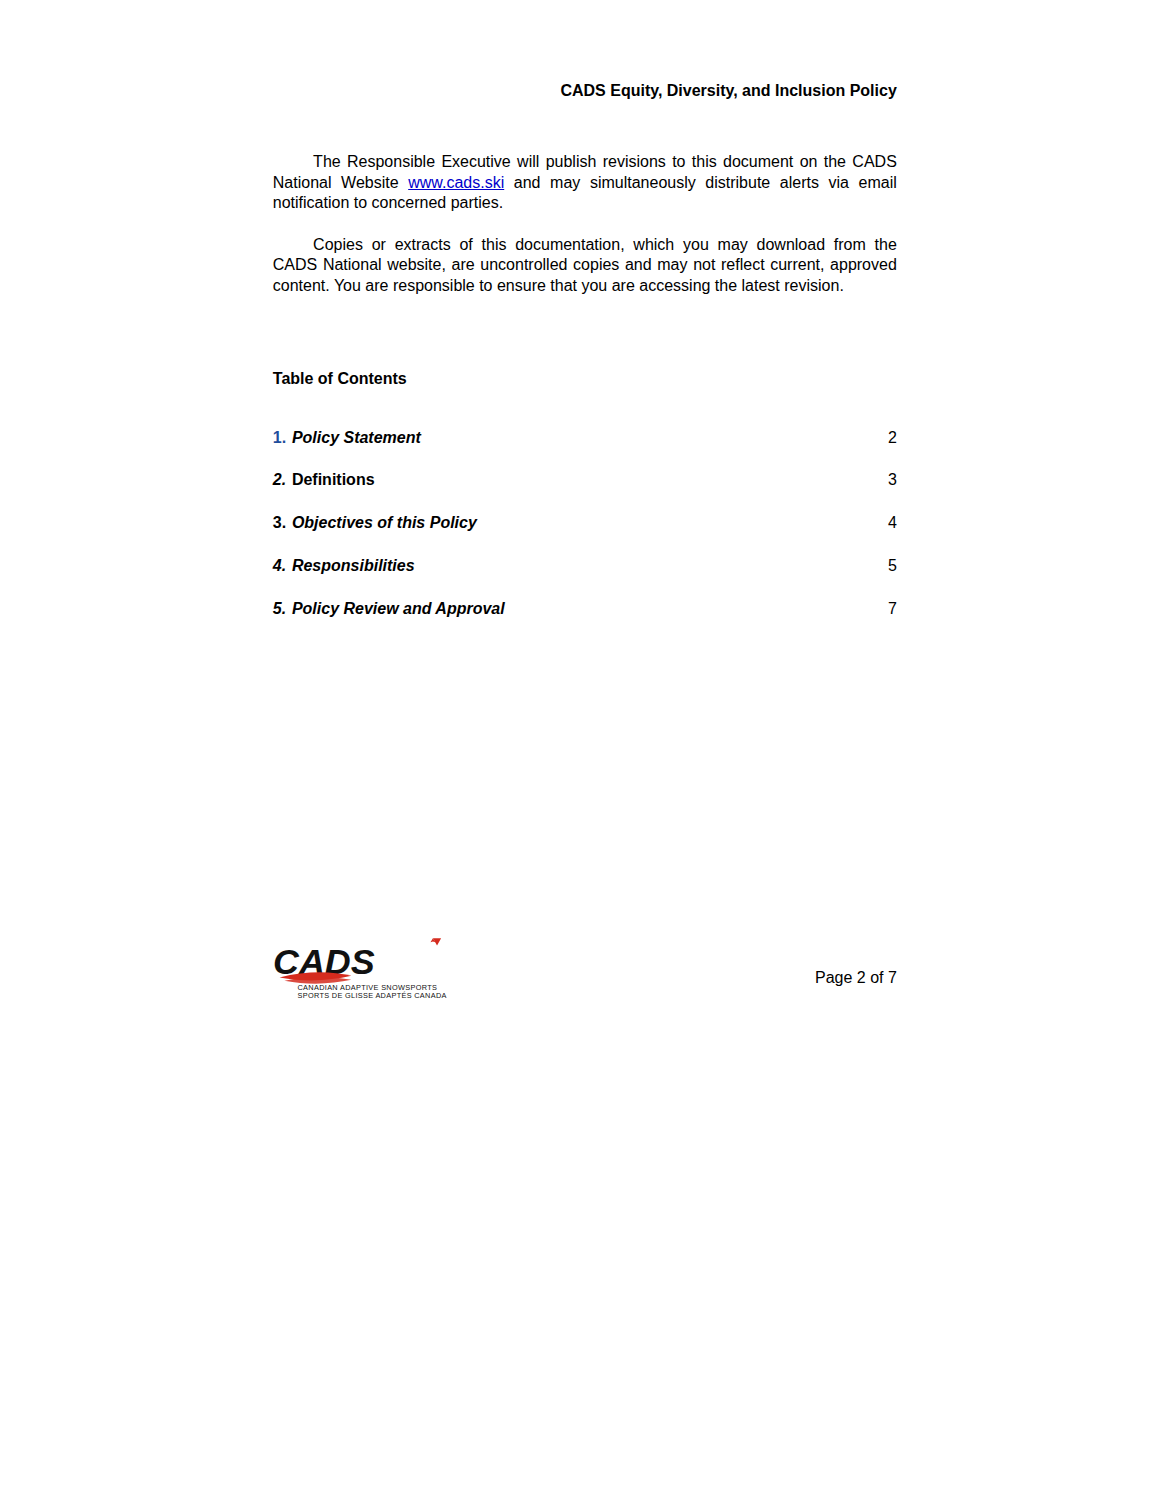CADS Equity, Diversity, and Inclusion Policy
The Responsible Executive will publish revisions to this document on the CADS National Website www.cads.ski and may simultaneously distribute alerts via email notification to concerned parties.
Copies or extracts of this documentation, which you may download from the CADS National website, are uncontrolled copies and may not reflect current, approved content. You are responsible to ensure that you are accessing the latest revision.
Table of Contents
1. Policy Statement 2
2. Definitions 3
3. Objectives of this Policy 4
4. Responsibilities 5
5. Policy Review and Approval 7
CADS CANADIAN ADAPTIVE SNOWSPORTS SPORTS DE GLISSE ADAPTÉS CANADA
Page 2 of 7